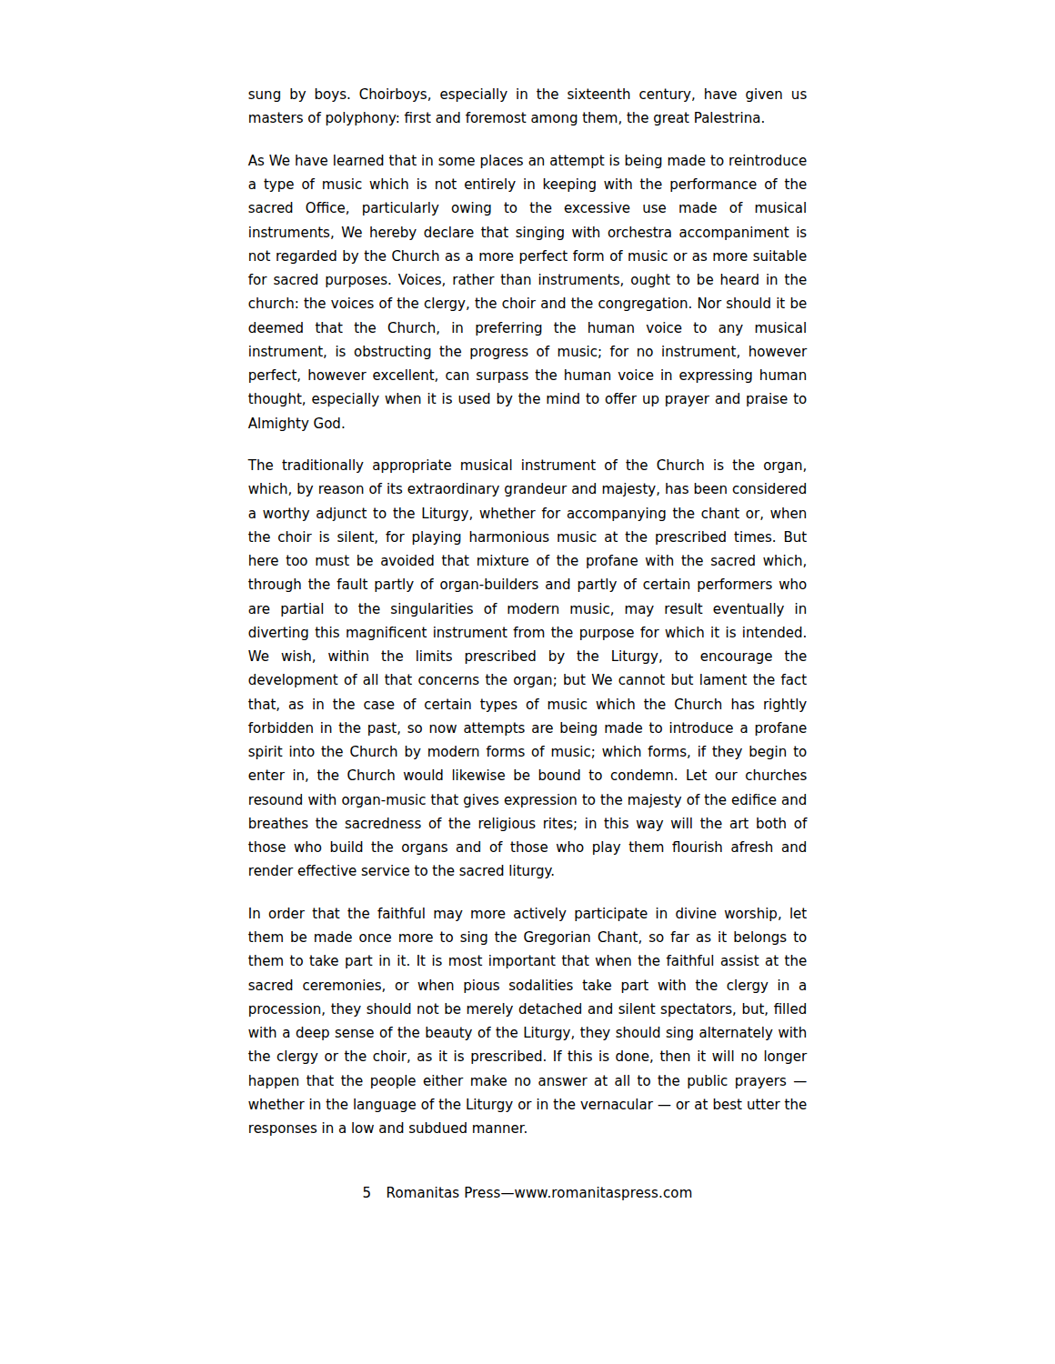sung by boys. Choirboys, especially in the sixteenth century, have given us masters of polyphony: first and foremost among them, the great Palestrina.
As We have learned that in some places an attempt is being made to reintroduce a type of music which is not entirely in keeping with the performance of the sacred Office, particularly owing to the excessive use made of musical instruments, We hereby declare that singing with orchestra accompaniment is not regarded by the Church as a more perfect form of music or as more suitable for sacred purposes. Voices, rather than instruments, ought to be heard in the church: the voices of the clergy, the choir and the congregation. Nor should it be deemed that the Church, in preferring the human voice to any musical instrument, is obstructing the progress of music; for no instrument, however perfect, however excellent, can surpass the human voice in expressing human thought, especially when it is used by the mind to offer up prayer and praise to Almighty God.
The traditionally appropriate musical instrument of the Church is the organ, which, by reason of its extraordinary grandeur and majesty, has been considered a worthy adjunct to the Liturgy, whether for accompanying the chant or, when the choir is silent, for playing harmonious music at the prescribed times. But here too must be avoided that mixture of the profane with the sacred which, through the fault partly of organ-builders and partly of certain performers who are partial to the singularities of modern music, may result eventually in diverting this magnificent instrument from the purpose for which it is intended. We wish, within the limits prescribed by the Liturgy, to encourage the development of all that concerns the organ; but We cannot but lament the fact that, as in the case of certain types of music which the Church has rightly forbidden in the past, so now attempts are being made to introduce a profane spirit into the Church by modern forms of music; which forms, if they begin to enter in, the Church would likewise be bound to condemn. Let our churches resound with organ-music that gives expression to the majesty of the edifice and breathes the sacredness of the religious rites; in this way will the art both of those who build the organs and of those who play them flourish afresh and render effective service to the sacred liturgy.
In order that the faithful may more actively participate in divine worship, let them be made once more to sing the Gregorian Chant, so far as it belongs to them to take part in it. It is most important that when the faithful assist at the sacred ceremonies, or when pious sodalities take part with the clergy in a procession, they should not be merely detached and silent spectators, but, filled with a deep sense of the beauty of the Liturgy, they should sing alternately with the clergy or the choir, as it is prescribed. If this is done, then it will no longer happen that the people either make no answer at all to the public prayers — whether in the language of the Liturgy or in the vernacular — or at best utter the responses in a low and subdued manner.
5 Romanitas Press—www.romanitaspress.com